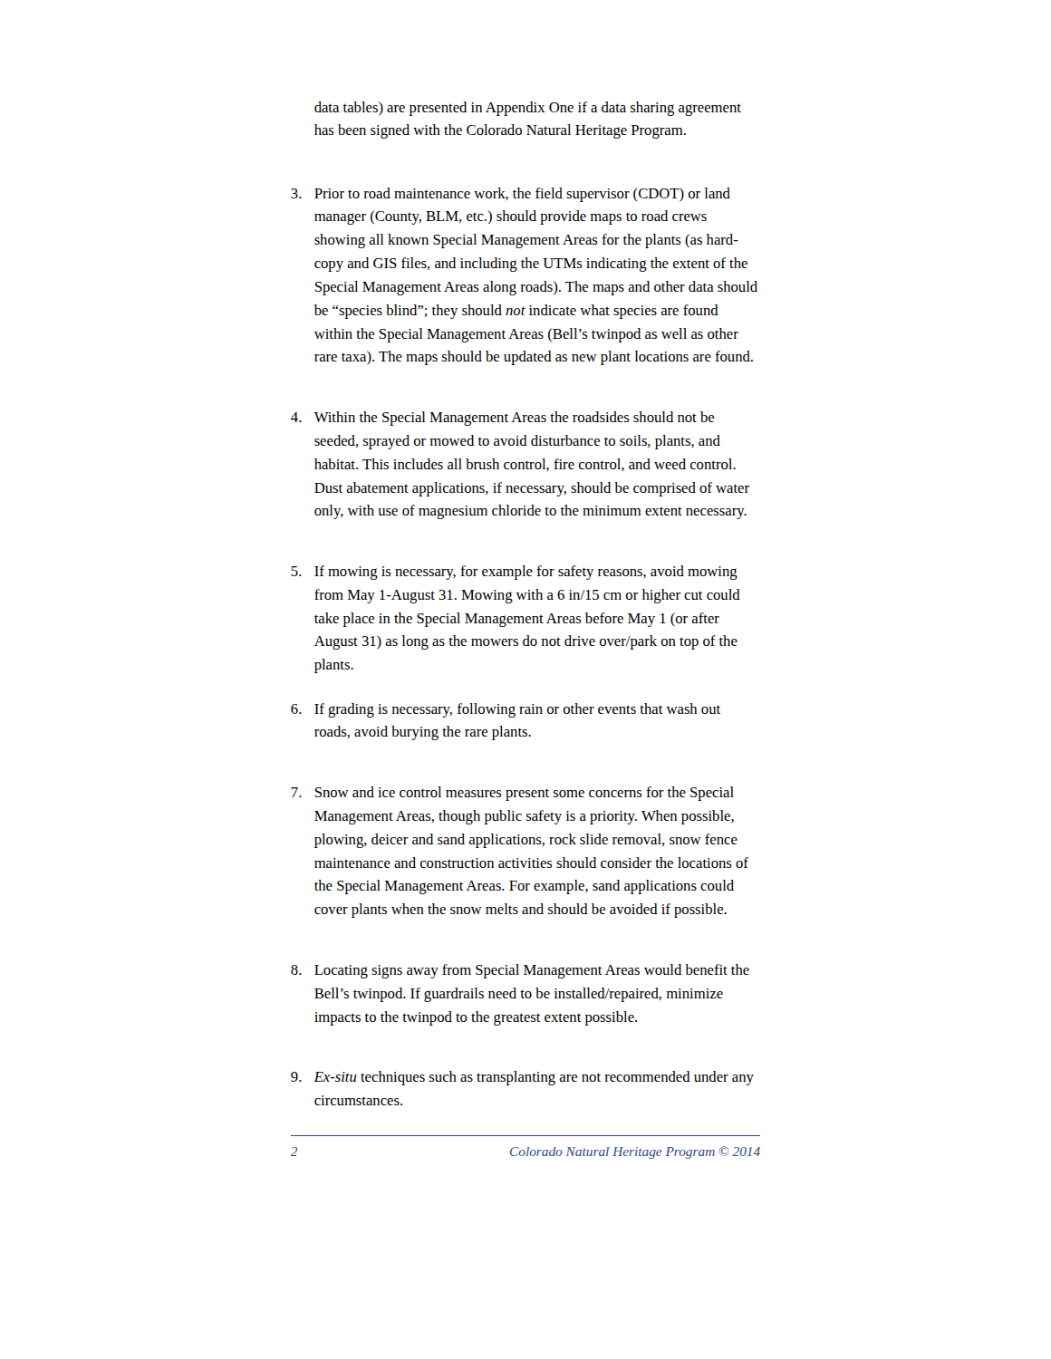data tables) are presented in Appendix One if a data sharing agreement has been signed with the Colorado Natural Heritage Program.
Prior to road maintenance work, the field supervisor (CDOT) or land manager (County, BLM, etc.) should provide maps to road crews showing all known Special Management Areas for the plants (as hard-copy and GIS files, and including the UTMs indicating the extent of the Special Management Areas along roads). The maps and other data should be “species blind”; they should not indicate what species are found within the Special Management Areas (Bell’s twinpod as well as other rare taxa). The maps should be updated as new plant locations are found.
Within the Special Management Areas the roadsides should not be seeded, sprayed or mowed to avoid disturbance to soils, plants, and habitat. This includes all brush control, fire control, and weed control. Dust abatement applications, if necessary, should be comprised of water only, with use of magnesium chloride to the minimum extent necessary.
If mowing is necessary, for example for safety reasons, avoid mowing from May 1-August 31. Mowing with a 6 in/15 cm or higher cut could take place in the Special Management Areas before May 1 (or after August 31) as long as the mowers do not drive over/park on top of the plants.
If grading is necessary, following rain or other events that wash out roads, avoid burying the rare plants.
Snow and ice control measures present some concerns for the Special Management Areas, though public safety is a priority. When possible, plowing, deicer and sand applications, rock slide removal, snow fence maintenance and construction activities should consider the locations of the Special Management Areas. For example, sand applications could cover plants when the snow melts and should be avoided if possible.
Locating signs away from Special Management Areas would benefit the Bell’s twinpod. If guardrails need to be installed/repaired, minimize impacts to the twinpod to the greatest extent possible.
Ex-situ techniques such as transplanting are not recommended under any circumstances.
2 Colorado Natural Heritage Program © 2014